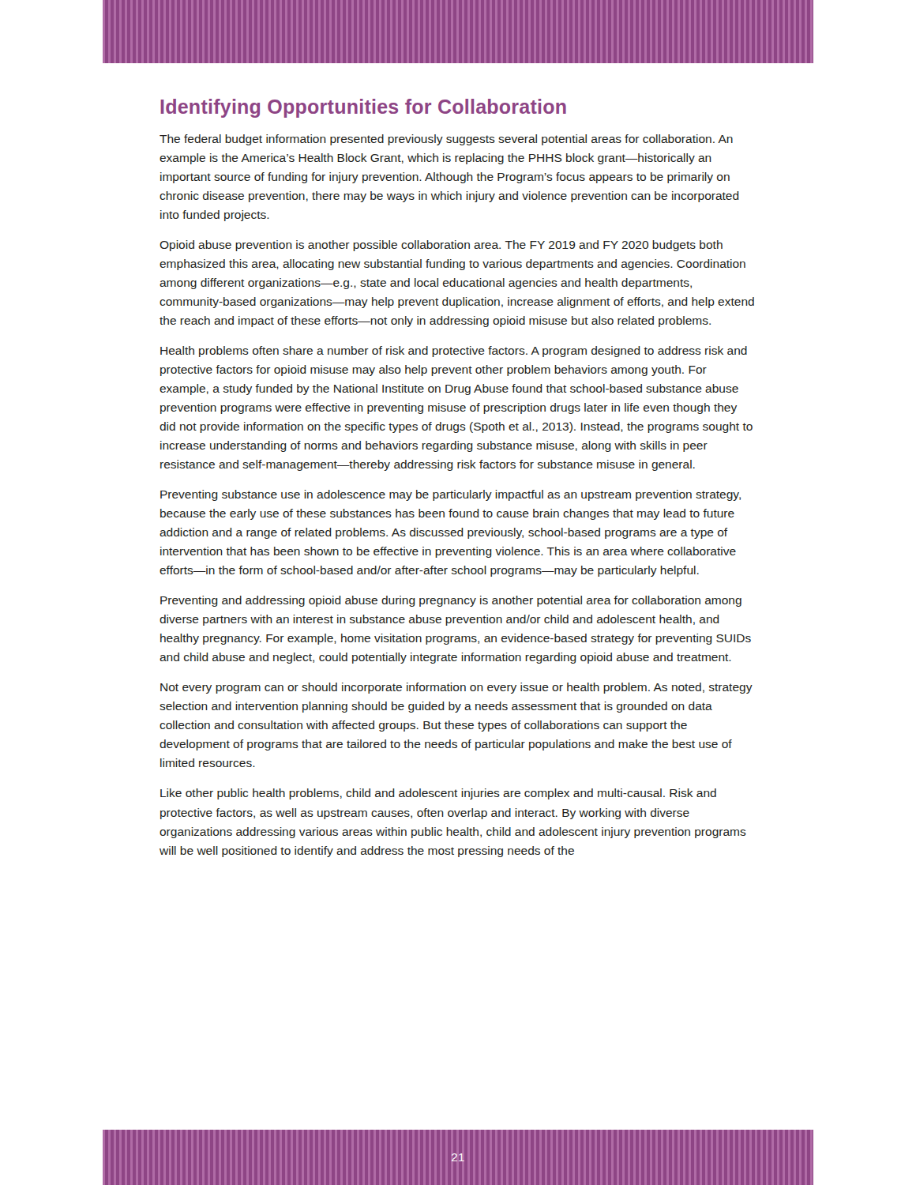Identifying Opportunities for Collaboration
The federal budget information presented previously suggests several potential areas for collaboration. An example is the America’s Health Block Grant, which is replacing the PHHS block grant—historically an important source of funding for injury prevention. Although the Program’s focus appears to be primarily on chronic disease prevention, there may be ways in which injury and violence prevention can be incorporated into funded projects.
Opioid abuse prevention is another possible collaboration area. The FY 2019 and FY 2020 budgets both emphasized this area, allocating new substantial funding to various departments and agencies. Coordination among different organizations—e.g., state and local educational agencies and health departments, community-based organizations—may help prevent duplication, increase alignment of efforts, and help extend the reach and impact of these efforts—not only in addressing opioid misuse but also related problems.
Health problems often share a number of risk and protective factors. A program designed to address risk and protective factors for opioid misuse may also help prevent other problem behaviors among youth. For example, a study funded by the National Institute on Drug Abuse found that school-based substance abuse prevention programs were effective in preventing misuse of prescription drugs later in life even though they did not provide information on the specific types of drugs (Spoth et al., 2013). Instead, the programs sought to increase understanding of norms and behaviors regarding substance misuse, along with skills in peer resistance and self-management—thereby addressing risk factors for substance misuse in general.
Preventing substance use in adolescence may be particularly impactful as an upstream prevention strategy, because the early use of these substances has been found to cause brain changes that may lead to future addiction and a range of related problems. As discussed previously, school-based programs are a type of intervention that has been shown to be effective in preventing violence. This is an area where collaborative efforts—in the form of school-based and/or after-after school programs—may be particularly helpful.
Preventing and addressing opioid abuse during pregnancy is another potential area for collaboration among diverse partners with an interest in substance abuse prevention and/or child and adolescent health, and healthy pregnancy. For example, home visitation programs, an evidence-based strategy for preventing SUIDs and child abuse and neglect, could potentially integrate information regarding opioid abuse and treatment.
Not every program can or should incorporate information on every issue or health problem. As noted, strategy selection and intervention planning should be guided by a needs assessment that is grounded on data collection and consultation with affected groups. But these types of collaborations can support the development of programs that are tailored to the needs of particular populations and make the best use of limited resources.
Like other public health problems, child and adolescent injuries are complex and multi-causal. Risk and protective factors, as well as upstream causes, often overlap and interact. By working with diverse organizations addressing various areas within public health, child and adolescent injury prevention programs will be well positioned to identify and address the most pressing needs of the
21